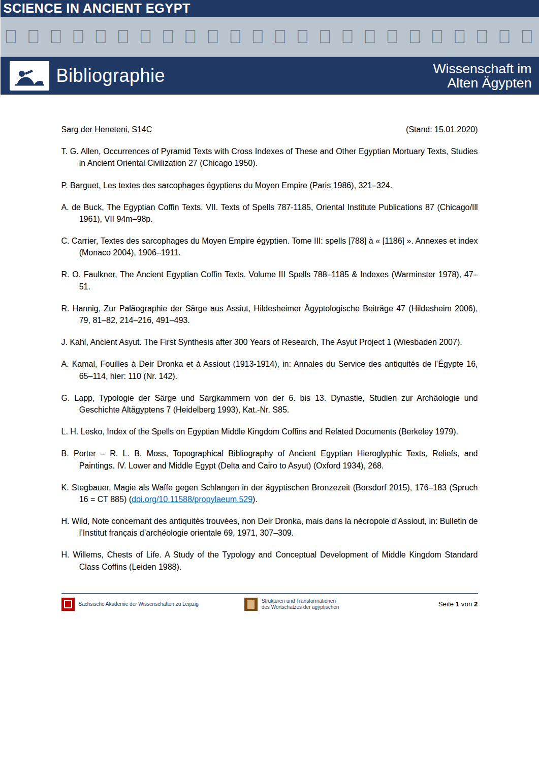SCIENCE IN ANCIENT EGYPT
𓂀𓅱𓀀𓇋 𓂀𓅱𓀀𓇋 𓂀𓅱𓀀𓇋 𓂀𓅱𓀀𓇋 𓂀𓅱𓀀𓇋 𓂀𓅱𓀀𓇋
Bibliographie
Wissenschaft im
Alten Ägypten
Sarg der Heneteni, S14C
(Stand: 15.01.2020)
T. G. Allen, Occurrences of Pyramid Texts with Cross Indexes of These and Other Egyptian Mortuary Texts, Studies in Ancient Oriental Civilization 27 (Chicago 1950).
P. Barguet, Les textes des sarcophages égyptiens du Moyen Empire (Paris 1986), 321–324.
A. de Buck, The Egyptian Coffin Texts. VII. Texts of Spells 787-1185, Oriental Institute Publications 87 (Chicago/Ill 1961), VII 94m–98p.
C. Carrier, Textes des sarcophages du Moyen Empire égyptien. Tome III: spells [788] à « [1186] ». Annexes et index (Monaco 2004), 1906–1911.
R. O. Faulkner, The Ancient Egyptian Coffin Texts. Volume III Spells 788–1185 & Indexes (Warminster 1978), 47–51.
R. Hannig, Zur Paläographie der Särge aus Assiut, Hildesheimer Ägyptologische Beiträge 47 (Hildesheim 2006), 79, 81–82, 214–216, 491–493.
J. Kahl, Ancient Asyut. The First Synthesis after 300 Years of Research, The Asyut Project 1 (Wiesbaden 2007).
A. Kamal, Fouilles à Deir Dronka et à Assiout (1913-1914), in: Annales du Service des antiquités de l’Égypte 16, 65–114, hier: 110 (Nr. 142).
G. Lapp, Typologie der Särge und Sargkammern von der 6. bis 13. Dynastie, Studien zur Archäologie und Geschichte Altägyptens 7 (Heidelberg 1993), Kat.-Nr. S85.
L. H. Lesko, Index of the Spells on Egyptian Middle Kingdom Coffins and Related Documents (Berkeley 1979).
B. Porter – R. L. B. Moss, Topographical Bibliography of Ancient Egyptian Hieroglyphic Texts, Reliefs, and Paintings. IV. Lower and Middle Egypt (Delta and Cairo to Asyut) (Oxford 1934), 268.
K. Stegbauer, Magie als Waffe gegen Schlangen in der ägyptischen Bronzezeit (Borsdorf 2015), 176–183 (Spruch 16 = CT 885) (doi.org/10.11588/propylaeum.529).
H. Wild, Note concernant des antiquités trouvées, non Deir Dronka, mais dans la nécropole d’Assiout, in: Bulletin de l’Institut français d’archéologie orientale 69, 1971, 307–309.
H. Willems, Chests of Life. A Study of the Typology and Conceptual Development of Middle Kingdom Standard Class Coffins (Leiden 1988).
Sächsische Akademie der Wissenschaften zu Leipzig
Strukturen und Transformationen
des Wortschatzes der ägyptischen
Seite 1 von 2